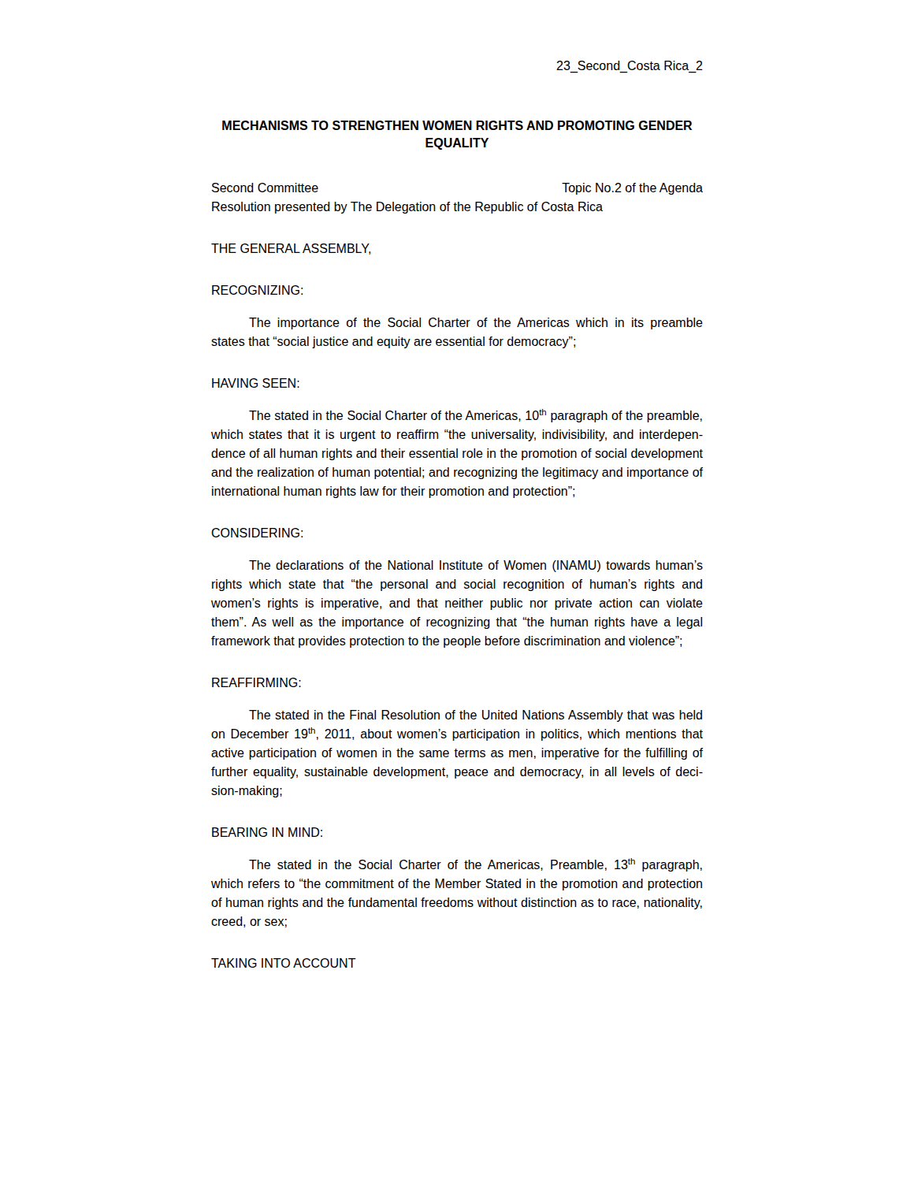23_Second_Costa Rica_2
MECHANISMS TO STRENGTHEN WOMEN RIGHTS AND PROMOTING GENDER EQUALITY
Second Committee Topic No.2 of the Agenda
Resolution presented by The Delegation of the Republic of Costa Rica
THE GENERAL ASSEMBLY,
RECOGNIZING:
The importance of the Social Charter of the Americas which in its preamble states that “social justice and equity are essential for democracy”;
HAVING SEEN:
The stated in the Social Charter of the Americas, 10th paragraph of the preamble, which states that it is urgent to reaffirm “the universality, indivisibility, and interdependence of all human rights and their essential role in the promotion of social development and the realization of human potential; and recognizing the legitimacy and importance of international human rights law for their promotion and protection”;
CONSIDERING:
The declarations of the National Institute of Women (INAMU) towards human’s rights which state that “the personal and social recognition of human’s rights and women’s rights is imperative, and that neither public nor private action can violate them”. As well as the importance of recognizing that “the human rights have a legal framework that provides protection to the people before discrimination and violence”;
REAFFIRMING:
The stated in the Final Resolution of the United Nations Assembly that was held on December 19th, 2011, about women’s participation in politics, which mentions that active participation of women in the same terms as men, imperative for the fulfilling of further equality, sustainable development, peace and democracy, in all levels of decision-making;
BEARING IN MIND:
The stated in the Social Charter of the Americas, Preamble, 13th paragraph, which refers to “the commitment of the Member Stated in the promotion and protection of human rights and the fundamental freedoms without distinction as to race, nationality, creed, or sex;
TAKING INTO ACCOUNT